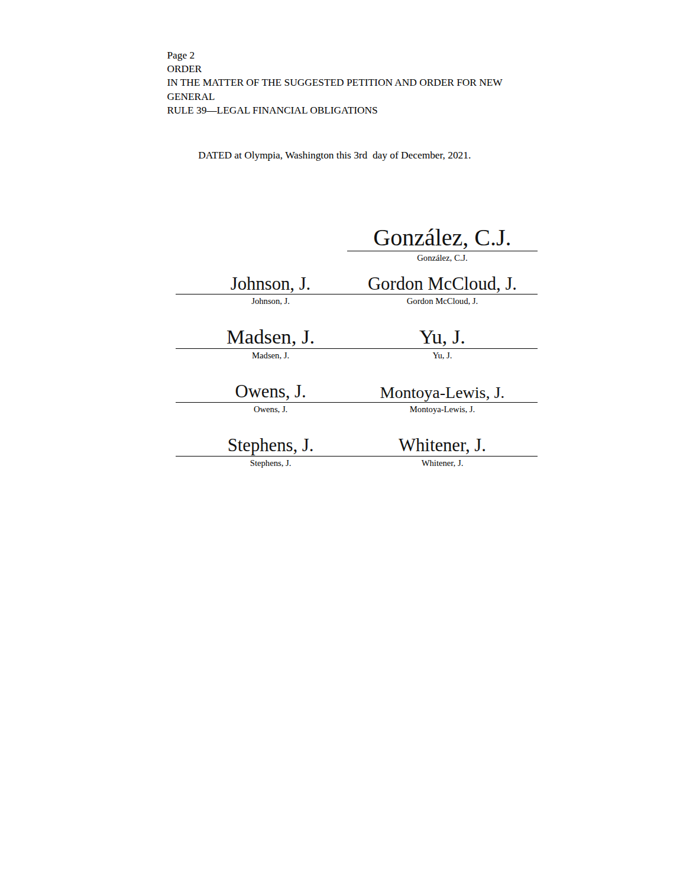Page 2
ORDER
IN THE MATTER OF THE SUGGESTED PETITION AND ORDER FOR NEW GENERAL
RULE 39—LEGAL FINANCIAL OBLIGATIONS
DATED at Olympia, Washington this 3rd day of December, 2021.
| | González, C.J. González, C.J. |
| Johnson, J. Johnson, J. | Gordon McCloud, J. Gordon McCloud, J. |
| Madsen, J. Madsen, J. | Yu, J. Yu, J. |
| Owens, J. Owens, J. | Montoya-Lewis, J. Montoya-Lewis, J. |
| Stephens, J. Stephens, J. | Whitener, J. Whitener, J. |